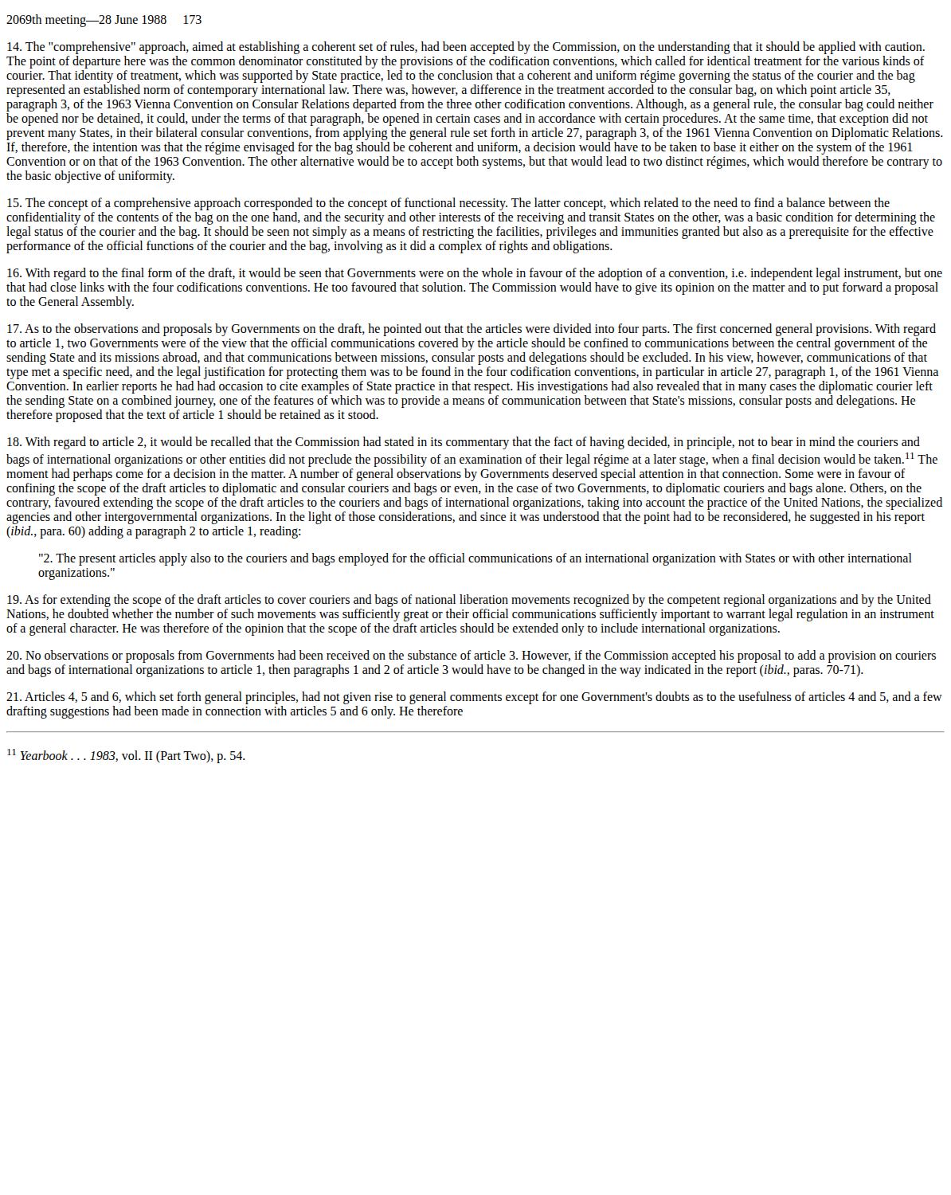2069th meeting—28 June 1988 173
14. The "comprehensive" approach, aimed at establishing a coherent set of rules, had been accepted by the Commission, on the understanding that it should be applied with caution. The point of departure here was the common denominator constituted by the provisions of the codification conventions, which called for identical treatment for the various kinds of courier. That identity of treatment, which was supported by State practice, led to the conclusion that a coherent and uniform régime governing the status of the courier and the bag represented an established norm of contemporary international law. There was, however, a difference in the treatment accorded to the consular bag, on which point article 35, paragraph 3, of the 1963 Vienna Convention on Consular Relations departed from the three other codification conventions. Although, as a general rule, the consular bag could neither be opened nor be detained, it could, under the terms of that paragraph, be opened in certain cases and in accordance with certain procedures. At the same time, that exception did not prevent many States, in their bilateral consular conventions, from applying the general rule set forth in article 27, paragraph 3, of the 1961 Vienna Convention on Diplomatic Relations. If, therefore, the intention was that the régime envisaged for the bag should be coherent and uniform, a decision would have to be taken to base it either on the system of the 1961 Convention or on that of the 1963 Convention. The other alternative would be to accept both systems, but that would lead to two distinct régimes, which would therefore be contrary to the basic objective of uniformity.
15. The concept of a comprehensive approach corresponded to the concept of functional necessity. The latter concept, which related to the need to find a balance between the confidentiality of the contents of the bag on the one hand, and the security and other interests of the receiving and transit States on the other, was a basic condition for determining the legal status of the courier and the bag. It should be seen not simply as a means of restricting the facilities, privileges and immunities granted but also as a prerequisite for the effective performance of the official functions of the courier and the bag, involving as it did a complex of rights and obligations.
16. With regard to the final form of the draft, it would be seen that Governments were on the whole in favour of the adoption of a convention, i.e. independent legal instrument, but one that had close links with the four codifications conventions. He too favoured that solution. The Commission would have to give its opinion on the matter and to put forward a proposal to the General Assembly.
17. As to the observations and proposals by Governments on the draft, he pointed out that the articles were divided into four parts. The first concerned general provisions. With regard to article 1, two Governments were of the view that the official communications covered by the article should be confined to communications between the central government of the sending State and its missions abroad, and that communications between missions, consular posts and delegations should be excluded. In his view, however, communications of that type met a specific need, and the legal justification for protecting them was to be found in the four codification conventions, in particular in article 27, paragraph 1, of the 1961 Vienna Convention. In earlier reports he had had occasion to cite examples of State practice in that respect. His investigations had also revealed that in many cases the diplomatic courier left the sending State on a combined journey, one of the features of which was to provide a means of communication between that State's missions, consular posts and delegations. He therefore proposed that the text of article 1 should be retained as it stood.
18. With regard to article 2, it would be recalled that the Commission had stated in its commentary that the fact of having decided, in principle, not to bear in mind the couriers and bags of international organizations or other entities did not preclude the possibility of an examination of their legal régime at a later stage, when a final decision would be taken.11 The moment had perhaps come for a decision in the matter. A number of general observations by Governments deserved special attention in that connection. Some were in favour of confining the scope of the draft articles to diplomatic and consular couriers and bags or even, in the case of two Governments, to diplomatic couriers and bags alone. Others, on the contrary, favoured extending the scope of the draft articles to the couriers and bags of international organizations, taking into account the practice of the United Nations, the specialized agencies and other intergovernmental organizations. In the light of those considerations, and since it was understood that the point had to be reconsidered, he suggested in his report (ibid., para. 60) adding a paragraph 2 to article 1, reading:
"2. The present articles apply also to the couriers and bags employed for the official communications of an international organization with States or with other international organizations."
19. As for extending the scope of the draft articles to cover couriers and bags of national liberation movements recognized by the competent regional organizations and by the United Nations, he doubted whether the number of such movements was sufficiently great or their official communications sufficiently important to warrant legal regulation in an instrument of a general character. He was therefore of the opinion that the scope of the draft articles should be extended only to include international organizations.
20. No observations or proposals from Governments had been received on the substance of article 3. However, if the Commission accepted his proposal to add a provision on couriers and bags of international organizations to article 1, then paragraphs 1 and 2 of article 3 would have to be changed in the way indicated in the report (ibid., paras. 70-71).
21. Articles 4, 5 and 6, which set forth general principles, had not given rise to general comments except for one Government's doubts as to the usefulness of articles 4 and 5, and a few drafting suggestions had been made in connection with articles 5 and 6 only. He therefore
11 Yearbook . . . 1983, vol. II (Part Two), p. 54.